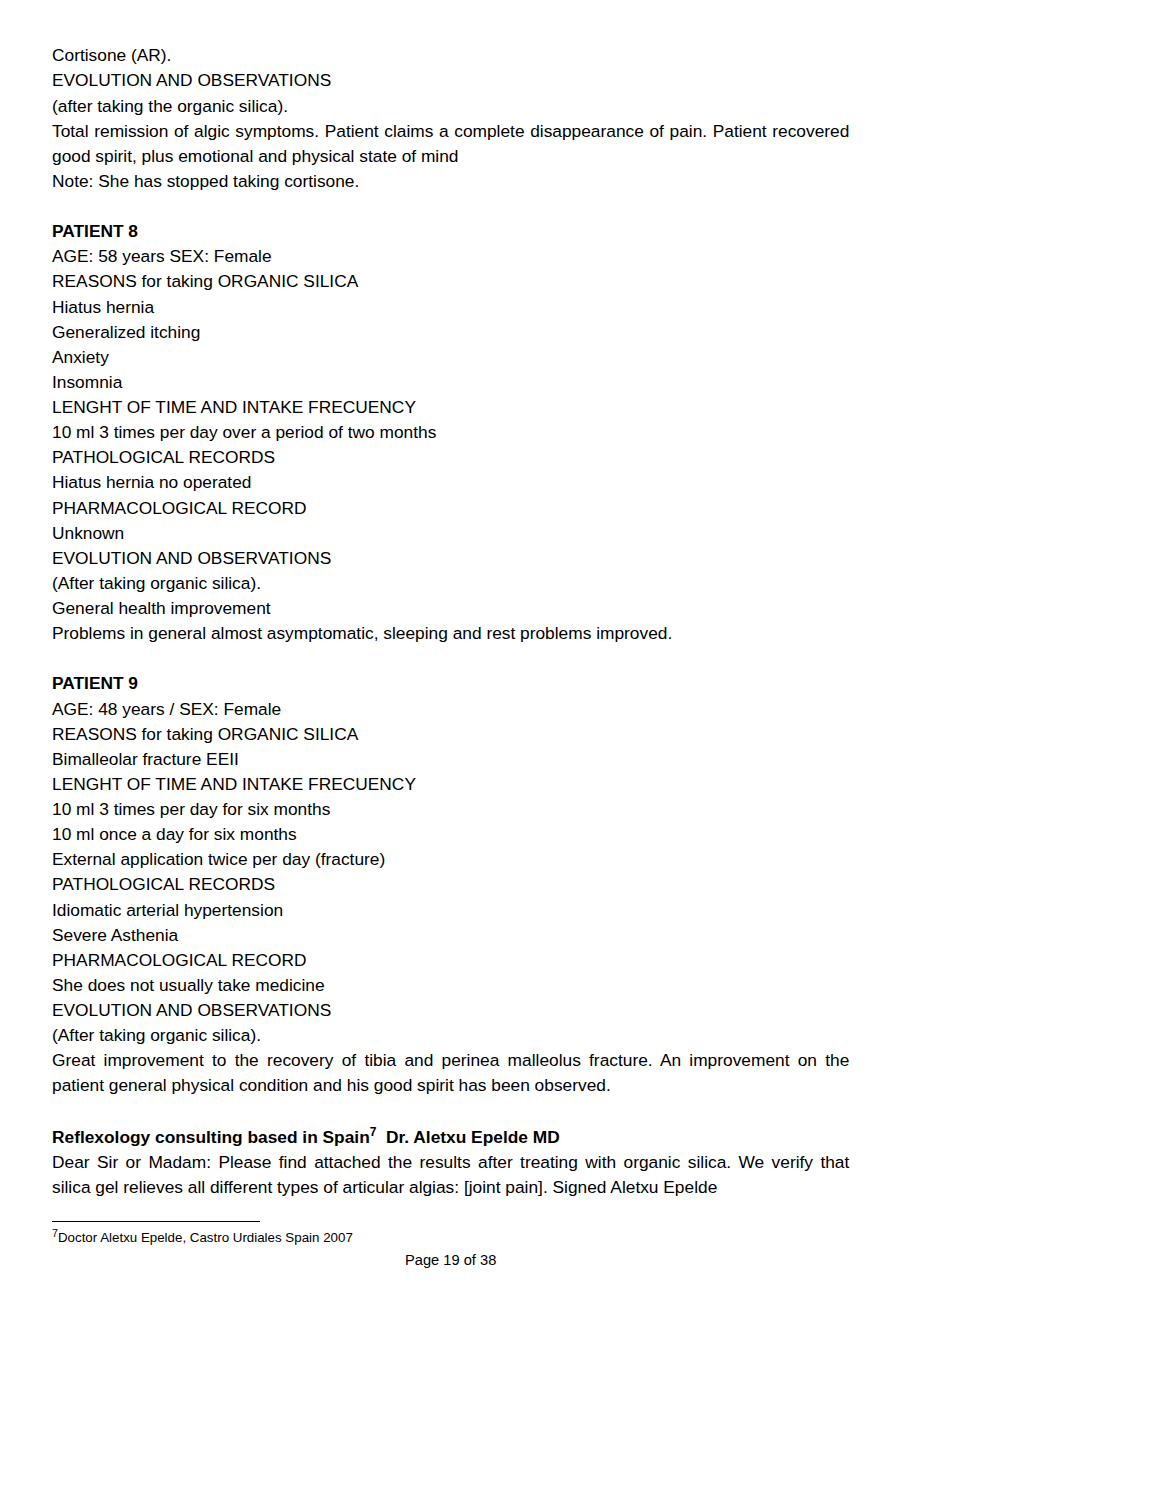Cortisone (AR).
EVOLUTION AND OBSERVATIONS
(after taking the organic silica).
Total remission of algic symptoms. Patient claims a complete disappearance of pain. Patient recovered good spirit, plus emotional and physical state of mind
Note: She has stopped taking cortisone.
PATIENT 8
AGE: 58 years SEX: Female
REASONS for taking ORGANIC SILICA
Hiatus hernia
Generalized itching
Anxiety
Insomnia
LENGHT OF TIME AND INTAKE FRECUENCY
10 ml 3 times per day over a period of two months
PATHOLOGICAL RECORDS
Hiatus hernia no operated
PHARMACOLOGICAL RECORD
Unknown
EVOLUTION AND OBSERVATIONS
(After taking organic silica).
General health improvement
Problems in general almost asymptomatic, sleeping and rest problems improved.
PATIENT 9
AGE: 48 years / SEX: Female
REASONS for taking ORGANIC SILICA
Bimalleolar fracture EEII
LENGHT OF TIME AND INTAKE FRECUENCY
10 ml 3 times per day for six months
10 ml once a day for six months
External application twice per day (fracture)
PATHOLOGICAL RECORDS
Idiomatic arterial hypertension
Severe Asthenia
PHARMACOLOGICAL RECORD
She does not usually take medicine
EVOLUTION AND OBSERVATIONS
(After taking organic silica).
Great improvement to the recovery of tibia and perinea malleolus fracture. An improvement on the patient general physical condition and his good spirit has been observed.
Reflexology consulting based in Spain7 Dr. Aletxu Epelde MD
Dear Sir or Madam: Please find attached the results after treating with organic silica. We verify that silica gel relieves all different types of articular algias: [joint pain]. Signed Aletxu Epelde
7Doctor Aletxu Epelde, Castro Urdiales Spain 2007
Page 19 of 38